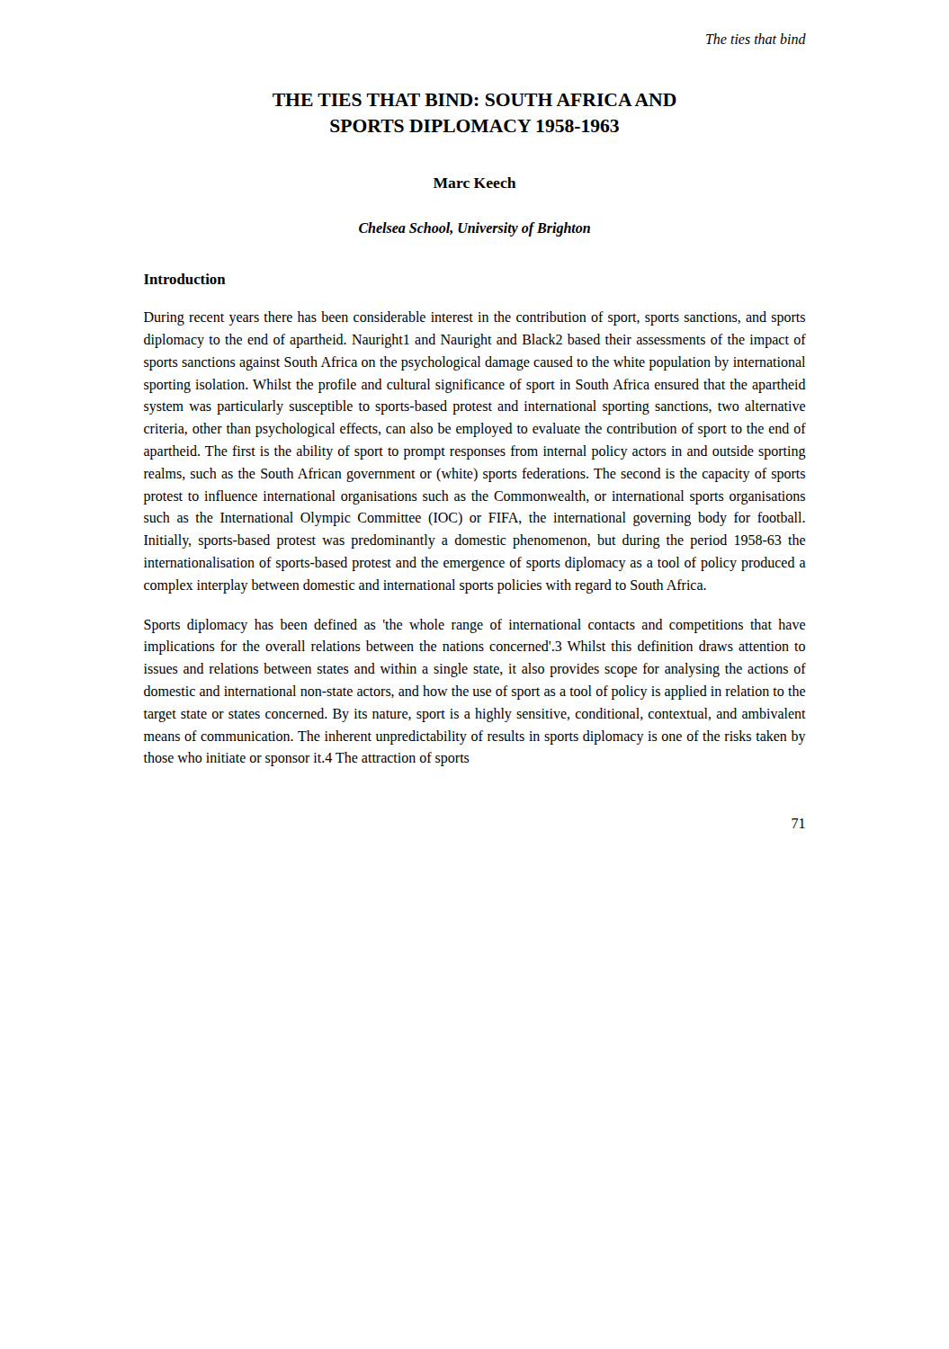The ties that bind
The ties that bind: South Africa and
Sports Diplomacy 1958-1963
Marc Keech
Chelsea School, University of Brighton
Introduction
During recent years there has been considerable interest in the contribution of sport, sports sanctions, and sports diplomacy to the end of apartheid. Nauright1 and Nauright and Black2 based their assessments of the impact of sports sanctions against South Africa on the psychological damage caused to the white population by international sporting isolation. Whilst the profile and cultural significance of sport in South Africa ensured that the apartheid system was particularly susceptible to sports-based protest and international sporting sanctions, two alternative criteria, other than psychological effects, can also be employed to evaluate the contribution of sport to the end of apartheid. The first is the ability of sport to prompt responses from internal policy actors in and outside sporting realms, such as the South African government or (white) sports federations. The second is the capacity of sports protest to influence international organisations such as the Commonwealth, or international sports organisations such as the International Olympic Committee (IOC) or FIFA, the international governing body for football. Initially, sports-based protest was predominantly a domestic phenomenon, but during the period 1958-63 the internationalisation of sports-based protest and the emergence of sports diplomacy as a tool of policy produced a complex interplay between domestic and international sports policies with regard to South Africa.
Sports diplomacy has been defined as 'the whole range of international contacts and competitions that have implications for the overall relations between the nations concerned'.3 Whilst this definition draws attention to issues and relations between states and within a single state, it also provides scope for analysing the actions of domestic and international non-state actors, and how the use of sport as a tool of policy is applied in relation to the target state or states concerned. By its nature, sport is a highly sensitive, conditional, contextual, and ambivalent means of communication. The inherent unpredictability of results in sports diplomacy is one of the risks taken by those who initiate or sponsor it.4 The attraction of sports
71